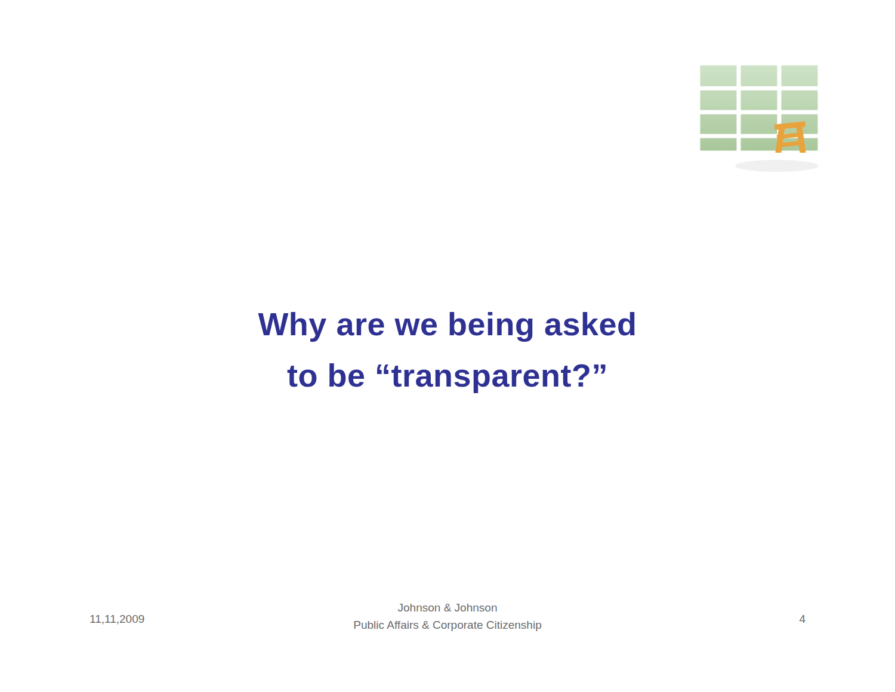Why are we being asked
to be “transparent?”
11,11,2009
Johnson & Johnson
Public Affairs & Corporate Citizenship
4